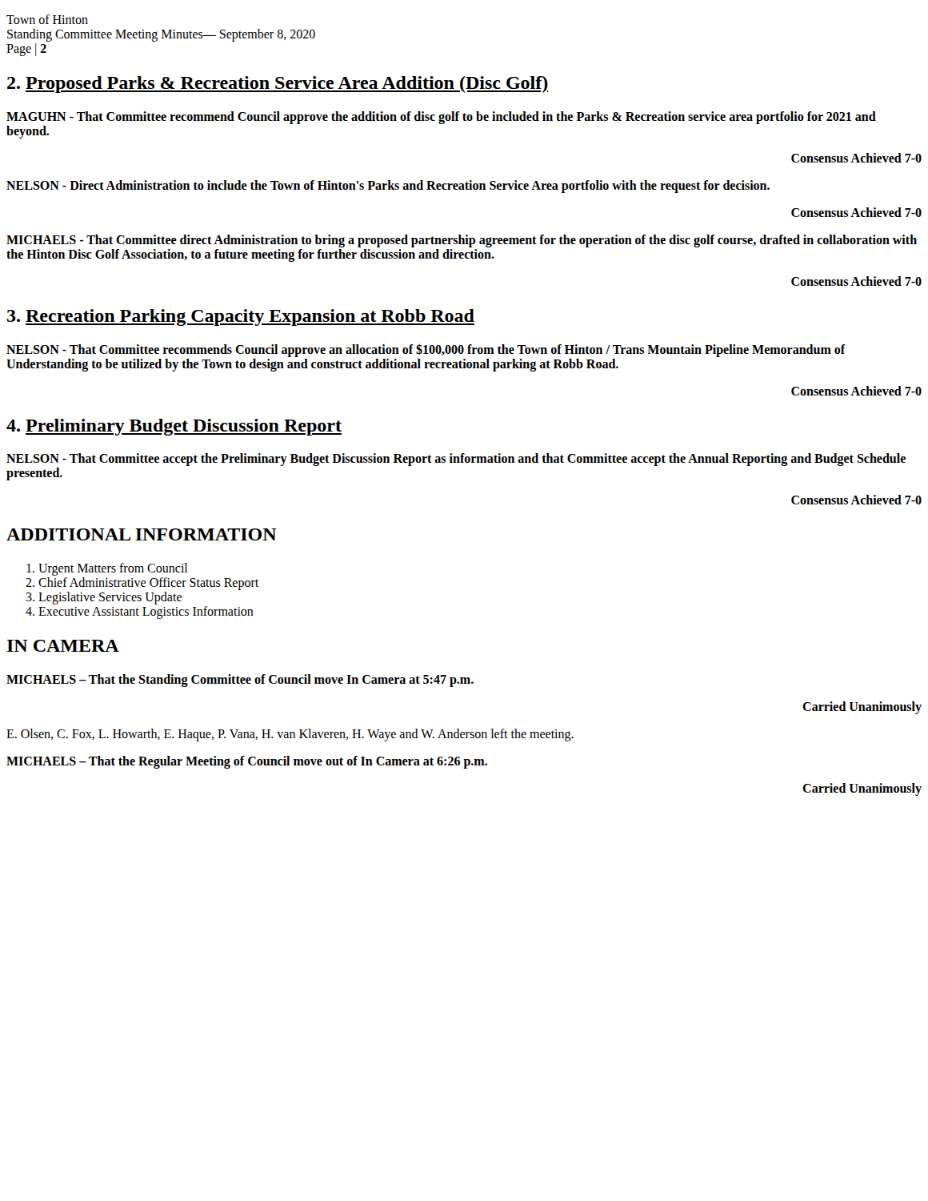Town of Hinton
Standing Committee Meeting Minutes— September 8, 2020
Page | 2
2. Proposed Parks & Recreation Service Area Addition (Disc Golf)
MAGUHN - That Committee recommend Council approve the addition of disc golf to be included in the Parks & Recreation service area portfolio for 2021 and beyond.
Consensus Achieved 7-0
NELSON - Direct Administration to include the Town of Hinton's Parks and Recreation Service Area portfolio with the request for decision.
Consensus Achieved 7-0
MICHAELS - That Committee direct Administration to bring a proposed partnership agreement for the operation of the disc golf course, drafted in collaboration with the Hinton Disc Golf Association, to a future meeting for further discussion and direction.
Consensus Achieved 7-0
3. Recreation Parking Capacity Expansion at Robb Road
NELSON - That Committee recommends Council approve an allocation of $100,000 from the Town of Hinton / Trans Mountain Pipeline Memorandum of Understanding to be utilized by the Town to design and construct additional recreational parking at Robb Road.
Consensus Achieved 7-0
4. Preliminary Budget Discussion Report
NELSON - That Committee accept the Preliminary Budget Discussion Report as information and that Committee accept the Annual Reporting and Budget Schedule presented.
Consensus Achieved 7-0
ADDITIONAL INFORMATION
Urgent Matters from Council
Chief Administrative Officer Status Report
Legislative Services Update
Executive Assistant Logistics Information
IN CAMERA
MICHAELS – That the Standing Committee of Council move In Camera at 5:47 p.m.
Carried Unanimously
E. Olsen, C. Fox, L. Howarth, E. Haque, P. Vana, H. van Klaveren, H. Waye and W. Anderson left the meeting.
MICHAELS – That the Regular Meeting of Council move out of In Camera at 6:26 p.m.
Carried Unanimously